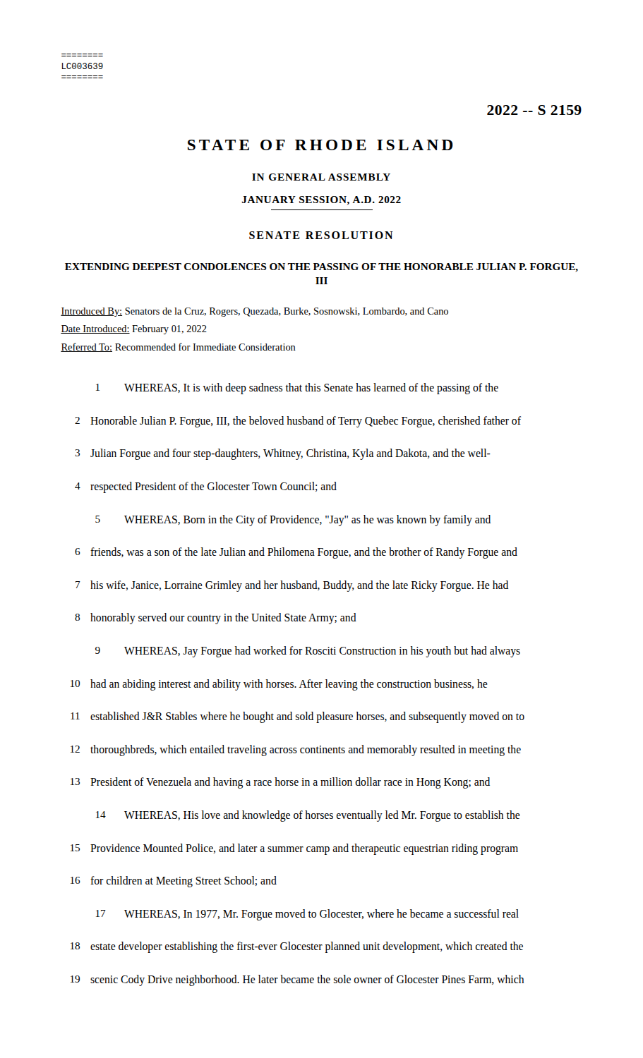========
LC003639
========
2022 -- S 2159
STATE OF RHODE ISLAND
IN GENERAL ASSEMBLY
JANUARY SESSION, A.D. 2022
SENATE RESOLUTION
Extending Deepest Condolences on the Passing of the Honorable Julian P. Forgue, III
Introduced By: Senators de la Cruz, Rogers, Quezada, Burke, Sosnowski, Lombardo, and Cano
Date Introduced: February 01, 2022
Referred To: Recommended for Immediate Consideration
WHEREAS, It is with deep sadness that this Senate has learned of the passing of the
Honorable Julian P. Forgue, III, the beloved husband of Terry Quebec Forgue, cherished father of
Julian Forgue and four step-daughters, Whitney, Christina, Kyla and Dakota, and the well-
respected President of the Glocester Town Council; and
WHEREAS, Born in the City of Providence, "Jay" as he was known by family and
friends, was a son of the late Julian and Philomena Forgue, and the brother of Randy Forgue and
his wife, Janice, Lorraine Grimley and her husband, Buddy, and the late Ricky Forgue. He had
honorably served our country in the United State Army; and
WHEREAS, Jay Forgue had worked for Rosciti Construction in his youth but had always
had an abiding interest and ability with horses. After leaving the construction business, he
established J&R Stables where he bought and sold pleasure horses, and subsequently moved on to
thoroughbreds, which entailed traveling across continents and memorably resulted in meeting the
President of Venezuela and having a race horse in a million dollar race in Hong Kong; and
WHEREAS, His love and knowledge of horses eventually led Mr. Forgue to establish the
Providence Mounted Police, and later a summer camp and therapeutic equestrian riding program
for children at Meeting Street School; and
WHEREAS, In 1977, Mr. Forgue moved to Glocester, where he became a successful real
estate developer establishing the first-ever Glocester planned unit development, which created the
scenic Cody Drive neighborhood. He later became the sole owner of Glocester Pines Farm, which